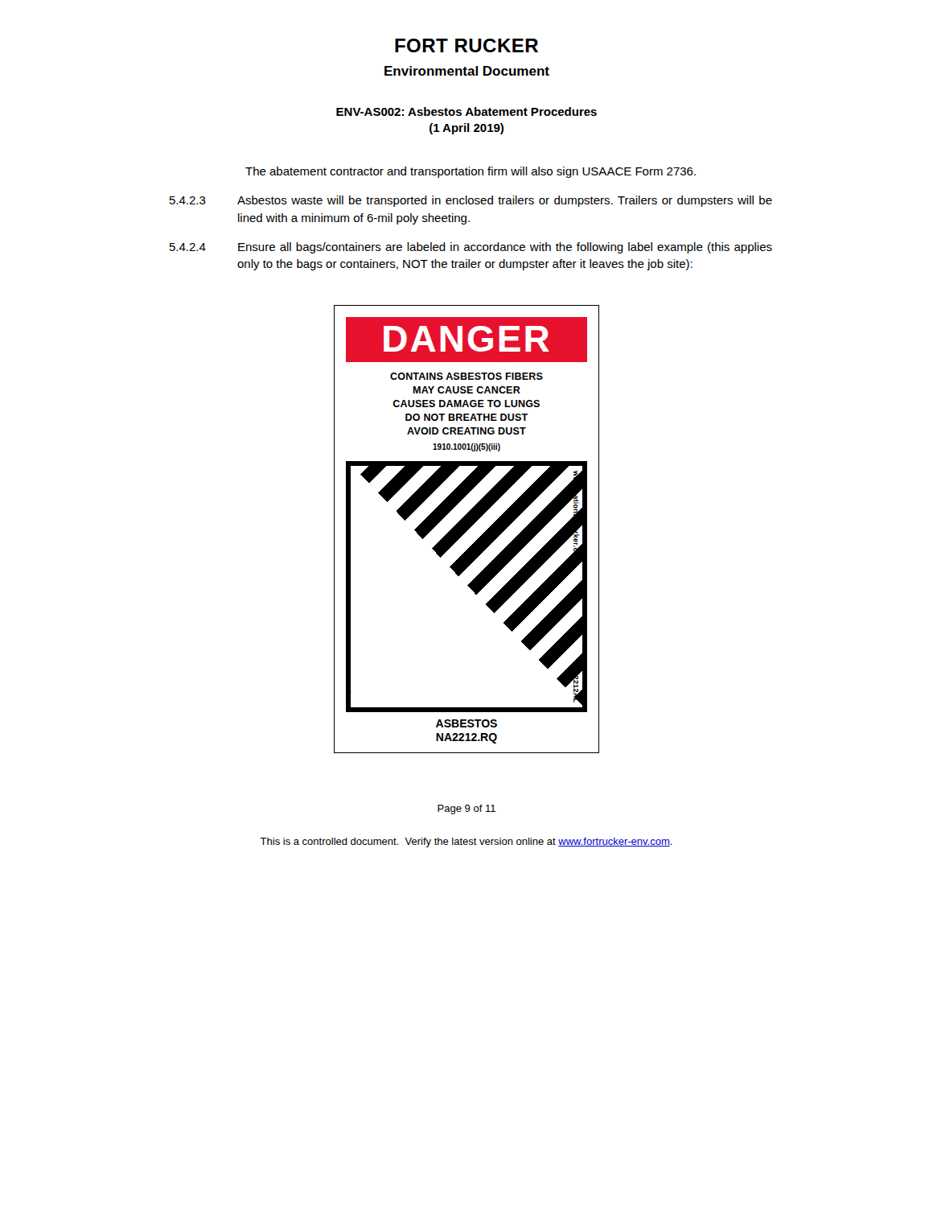FORT RUCKER
Environmental Document
ENV-AS002: Asbestos Abatement Procedures
(1 April 2019)
The abatement contractor and transportation firm will also sign USAACE Form 2736.
5.4.2.3
Asbestos waste will be transported in enclosed trailers or dumpsters. Trailers or dumpsters will be lined with a minimum of 6-mil poly sheeting.
5.4.2.4
Ensure all bags/containers are labeled in accordance with the following label example (this applies only to the bags or containers, NOT the trailer or dumpster after it leaves the job site):
DANGER
CONTAINS ASBESTOS FIBERS
MAY CAUSE CANCER
CAUSES DAMAGE TO LUNGS
DO NOT BREATHE DUST
AVOID CREATING DUST
1910.1001(j)(5)(iii)
www.nationalmarker.com NA2212AL 6
ASBESTOS
NA2212.RQ
Page 9 of 11
This is a controlled document. Verify the latest version online at www.fortrucker-env.com.